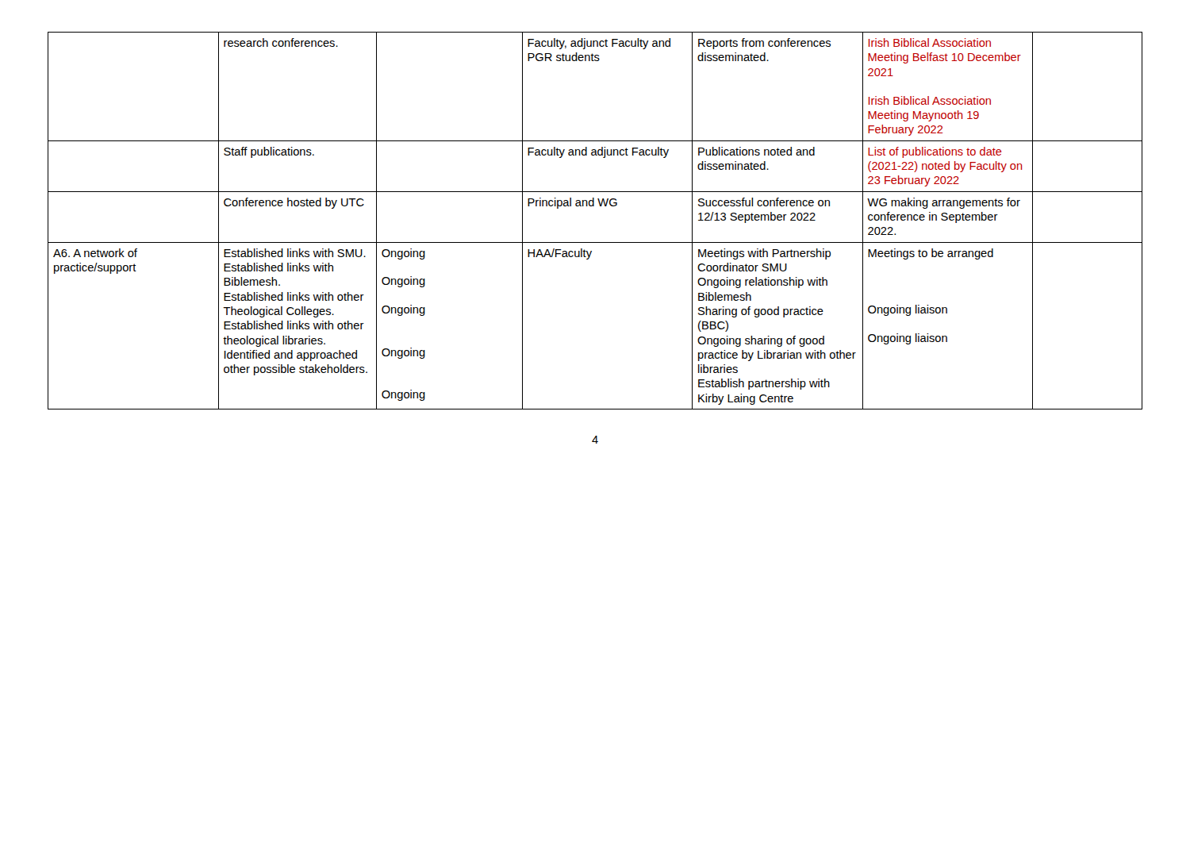| | research conferences. | | Faculty, adjunct Faculty and PGR students | Reports from conferences disseminated. | Irish Biblical Association Meeting Belfast 10 December 2021 Irish Biblical Association Meeting Maynooth 19 February 2022 | |
| | Staff publications. | | Faculty and adjunct Faculty | Publications noted and disseminated. | List of publications to date (2021-22) noted by Faculty on 23 February 2022 | |
| | Conference hosted by UTC | | Principal and WG | Successful conference on 12/13 September 2022 | WG making arrangements for conference in September 2022. | |
| A6. A network of practice/support | Established links with SMU. Established links with Biblemesh. Established links with other Theological Colleges. Established links with other theological libraries. Identified and approached other possible stakeholders. | Ongoing Ongoing Ongoing Ongoing Ongoing | HAA/Faculty | Meetings with Partnership Coordinator SMU Ongoing relationship with Biblemesh Sharing of good practice (BBC) Ongoing sharing of good practice by Librarian with other libraries Establish partnership with Kirby Laing Centre | Meetings to be arranged Ongoing liaison Ongoing liaison | |
4